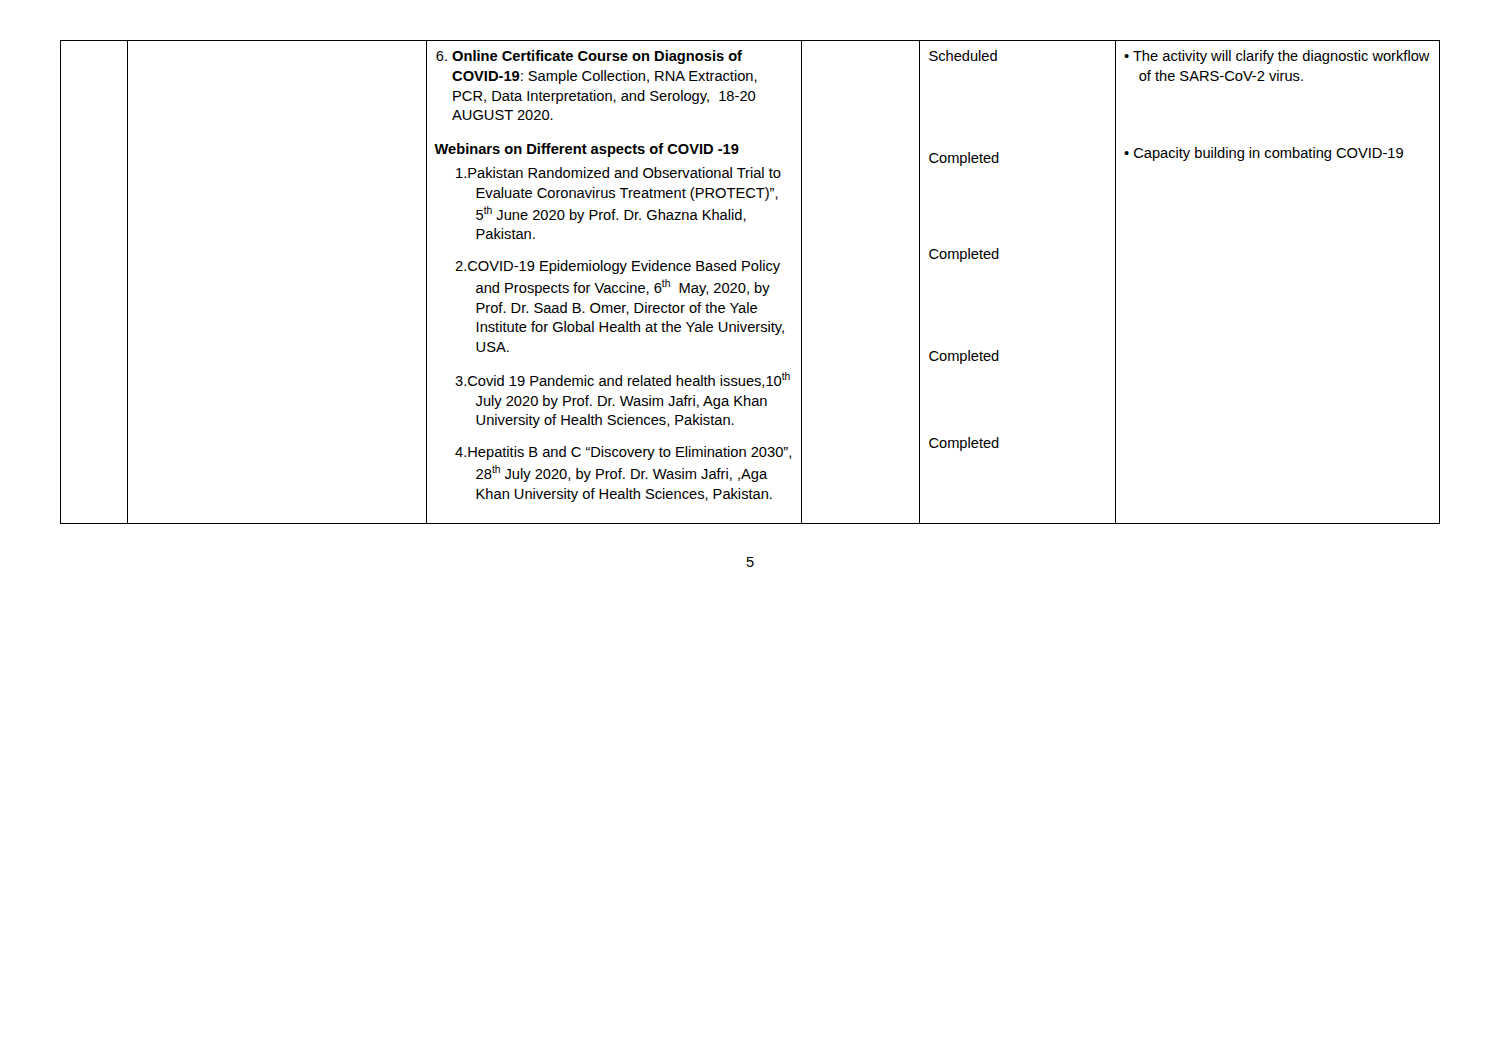| | | Online Certificate Course on Diagnosis of COVID-19 : Sample Collection, RNA Extraction, PCR, Data Interpretation, and Serology, 18-20 AUGUST 2020. Webinars on Different aspects of COVID -19 1.Pakistan Randomized and Observational Trial to Evaluate Coronavirus Treatment (PROTECT)”, 5 th June 2020 by Prof. Dr. Ghazna Khalid, Pakistan. 2.COVID-19 Epidemiology Evidence Based Policy and Prospects for Vaccine, 6 th May, 2020, by Prof. Dr. Saad B. Omer, Director of the Yale Institute for Global Health at the Yale University, USA. 3.Covid 19 Pandemic and related health issues,10 th July 2020 by Prof. Dr. Wasim Jafri, Aga Khan University of Health Sciences, Pakistan. 4.Hepatitis B and C “Discovery to Elimination 2030”, 28 th July 2020, by Prof. Dr. Wasim Jafri, ,Aga Khan University of Health Sciences, Pakistan. | | Scheduled Completed Completed Completed Completed | • The activity will clarify the diagnostic workflow of the SARS-CoV-2 virus. • Capacity building in combating COVID-19 |
5